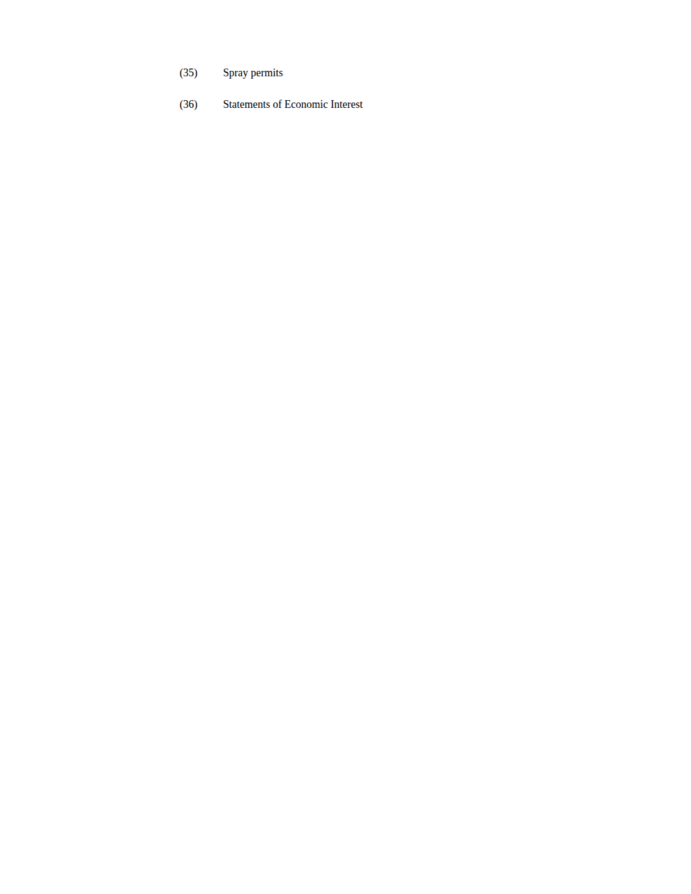(35) Spray permits
(36) Statements of Economic Interest